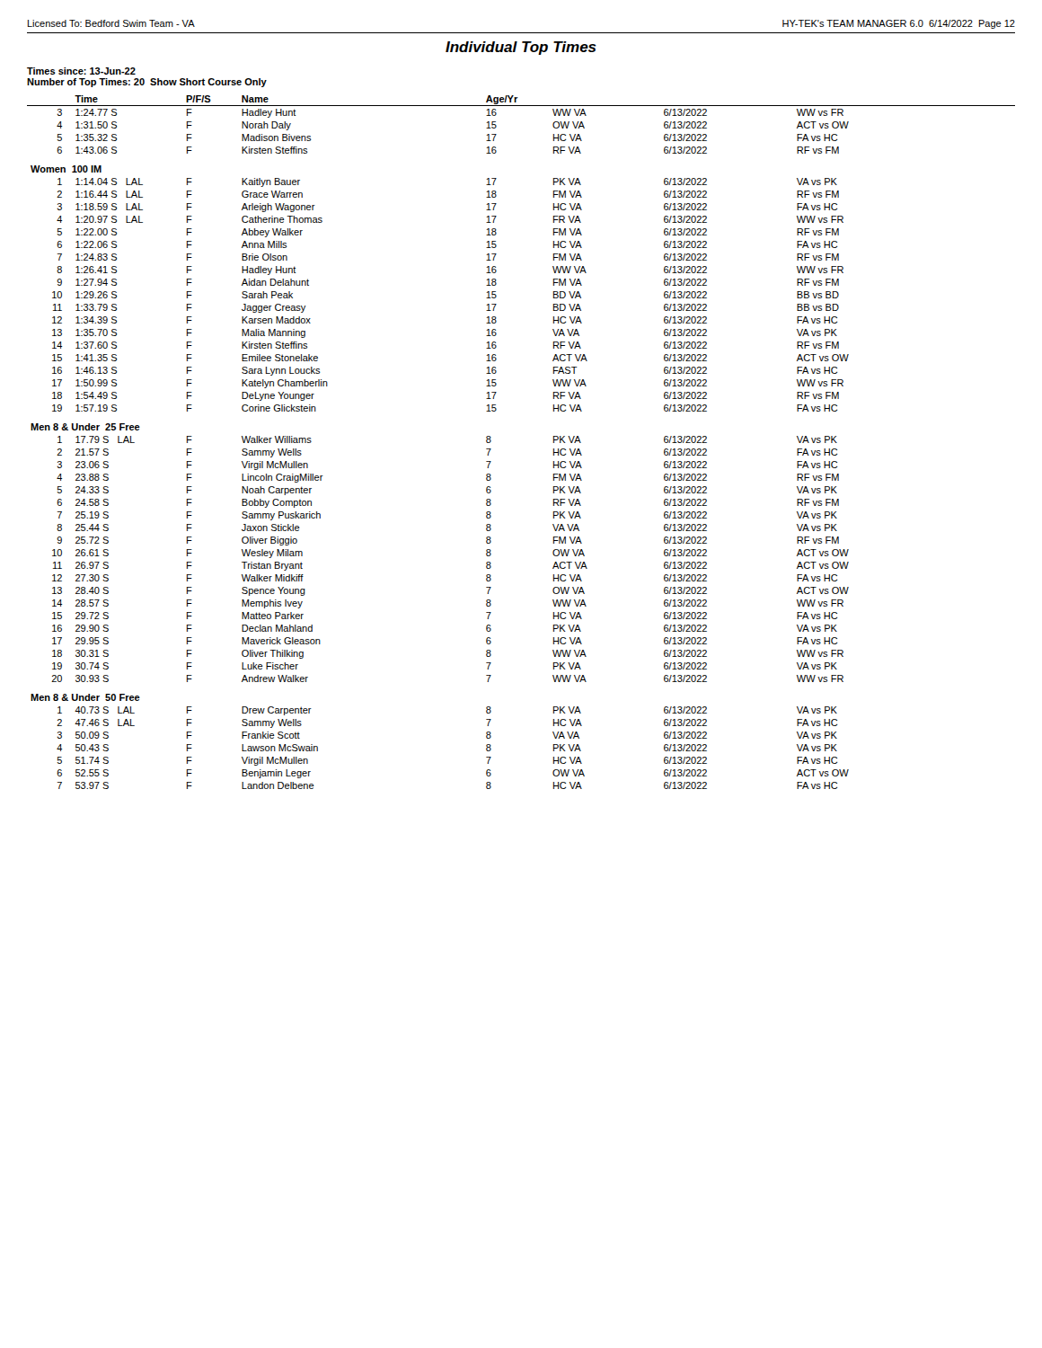Licensed To: Bedford Swim Team - VA
HY-TEK's TEAM MANAGER 6.0 6/14/2022 Page 12
Individual Top Times
Times since: 13-Jun-22
Number of Top Times: 20 Show Short Course Only
| | Time | P/F/S | Name | Age/Yr | | | |
| --- | --- | --- | --- | --- | --- | --- | --- |
| 3 | 1:24.77 S | F | Hadley Hunt | 16 | WW VA | 6/13/2022 | WW vs FR |
| 4 | 1:31.50 S | F | Norah Daly | 15 | OW VA | 6/13/2022 | ACT vs OW |
| 5 | 1:35.32 S | F | Madison Bivens | 17 | HC VA | 6/13/2022 | FA vs HC |
| 6 | 1:43.06 S | F | Kirsten Steffins | 16 | RF VA | 6/13/2022 | RF vs FM |
| Women 100 IM |
| 1 | 1:14.04 S LAL | F | Kaitlyn Bauer | 17 | PK VA | 6/13/2022 | VA vs PK |
| 2 | 1:16.44 S LAL | F | Grace Warren | 18 | FM VA | 6/13/2022 | RF vs FM |
| 3 | 1:18.59 S LAL | F | Arleigh Wagoner | 17 | HC VA | 6/13/2022 | FA vs HC |
| 4 | 1:20.97 S LAL | F | Catherine Thomas | 17 | FR VA | 6/13/2022 | WW vs FR |
| 5 | 1:22.00 S | F | Abbey Walker | 18 | FM VA | 6/13/2022 | RF vs FM |
| 6 | 1:22.06 S | F | Anna Mills | 15 | HC VA | 6/13/2022 | FA vs HC |
| 7 | 1:24.83 S | F | Brie Olson | 17 | FM VA | 6/13/2022 | RF vs FM |
| 8 | 1:26.41 S | F | Hadley Hunt | 16 | WW VA | 6/13/2022 | WW vs FR |
| 9 | 1:27.94 S | F | Aidan Delahunt | 18 | FM VA | 6/13/2022 | RF vs FM |
| 10 | 1:29.26 S | F | Sarah Peak | 15 | BD VA | 6/13/2022 | BB vs BD |
| 11 | 1:33.79 S | F | Jagger Creasy | 17 | BD VA | 6/13/2022 | BB vs BD |
| 12 | 1:34.39 S | F | Karsen Maddox | 18 | HC VA | 6/13/2022 | FA vs HC |
| 13 | 1:35.70 S | F | Malia Manning | 16 | VA VA | 6/13/2022 | VA vs PK |
| 14 | 1:37.60 S | F | Kirsten Steffins | 16 | RF VA | 6/13/2022 | RF vs FM |
| 15 | 1:41.35 S | F | Emilee Stonelake | 16 | ACT VA | 6/13/2022 | ACT vs OW |
| 16 | 1:46.13 S | F | Sara Lynn Loucks | 16 | FAST | 6/13/2022 | FA vs HC |
| 17 | 1:50.99 S | F | Katelyn Chamberlin | 15 | WW VA | 6/13/2022 | WW vs FR |
| 18 | 1:54.49 S | F | DeLyne Younger | 17 | RF VA | 6/13/2022 | RF vs FM |
| 19 | 1:57.19 S | F | Corine Glickstein | 15 | HC VA | 6/13/2022 | FA vs HC |
| Men 8 & Under 25 Free |
| 1 | 17.79 S LAL | F | Walker Williams | 8 | PK VA | 6/13/2022 | VA vs PK |
| 2 | 21.57 S | F | Sammy Wells | 7 | HC VA | 6/13/2022 | FA vs HC |
| 3 | 23.06 S | F | Virgil McMullen | 7 | HC VA | 6/13/2022 | FA vs HC |
| 4 | 23.88 S | F | Lincoln CraigMiller | 8 | FM VA | 6/13/2022 | RF vs FM |
| 5 | 24.33 S | F | Noah Carpenter | 6 | PK VA | 6/13/2022 | VA vs PK |
| 6 | 24.58 S | F | Bobby Compton | 8 | RF VA | 6/13/2022 | RF vs FM |
| 7 | 25.19 S | F | Sammy Puskarich | 8 | PK VA | 6/13/2022 | VA vs PK |
| 8 | 25.44 S | F | Jaxon Stickle | 8 | VA VA | 6/13/2022 | VA vs PK |
| 9 | 25.72 S | F | Oliver Biggio | 8 | FM VA | 6/13/2022 | RF vs FM |
| 10 | 26.61 S | F | Wesley Milam | 8 | OW VA | 6/13/2022 | ACT vs OW |
| 11 | 26.97 S | F | Tristan Bryant | 8 | ACT VA | 6/13/2022 | ACT vs OW |
| 12 | 27.30 S | F | Walker Midkiff | 8 | HC VA | 6/13/2022 | FA vs HC |
| 13 | 28.40 S | F | Spence Young | 7 | OW VA | 6/13/2022 | ACT vs OW |
| 14 | 28.57 S | F | Memphis Ivey | 8 | WW VA | 6/13/2022 | WW vs FR |
| 15 | 29.72 S | F | Matteo Parker | 7 | HC VA | 6/13/2022 | FA vs HC |
| 16 | 29.90 S | F | Declan Mahland | 6 | PK VA | 6/13/2022 | VA vs PK |
| 17 | 29.95 S | F | Maverick Gleason | 6 | HC VA | 6/13/2022 | FA vs HC |
| 18 | 30.31 S | F | Oliver Thilking | 8 | WW VA | 6/13/2022 | WW vs FR |
| 19 | 30.74 S | F | Luke Fischer | 7 | PK VA | 6/13/2022 | VA vs PK |
| 20 | 30.93 S | F | Andrew Walker | 7 | WW VA | 6/13/2022 | WW vs FR |
| Men 8 & Under 50 Free |
| 1 | 40.73 S LAL | F | Drew Carpenter | 8 | PK VA | 6/13/2022 | VA vs PK |
| 2 | 47.46 S LAL | F | Sammy Wells | 7 | HC VA | 6/13/2022 | FA vs HC |
| 3 | 50.09 S | F | Frankie Scott | 8 | VA VA | 6/13/2022 | VA vs PK |
| 4 | 50.43 S | F | Lawson McSwain | 8 | PK VA | 6/13/2022 | VA vs PK |
| 5 | 51.74 S | F | Virgil McMullen | 7 | HC VA | 6/13/2022 | FA vs HC |
| 6 | 52.55 S | F | Benjamin Leger | 6 | OW VA | 6/13/2022 | ACT vs OW |
| 7 | 53.97 S | F | Landon Delbene | 8 | HC VA | 6/13/2022 | FA vs HC |